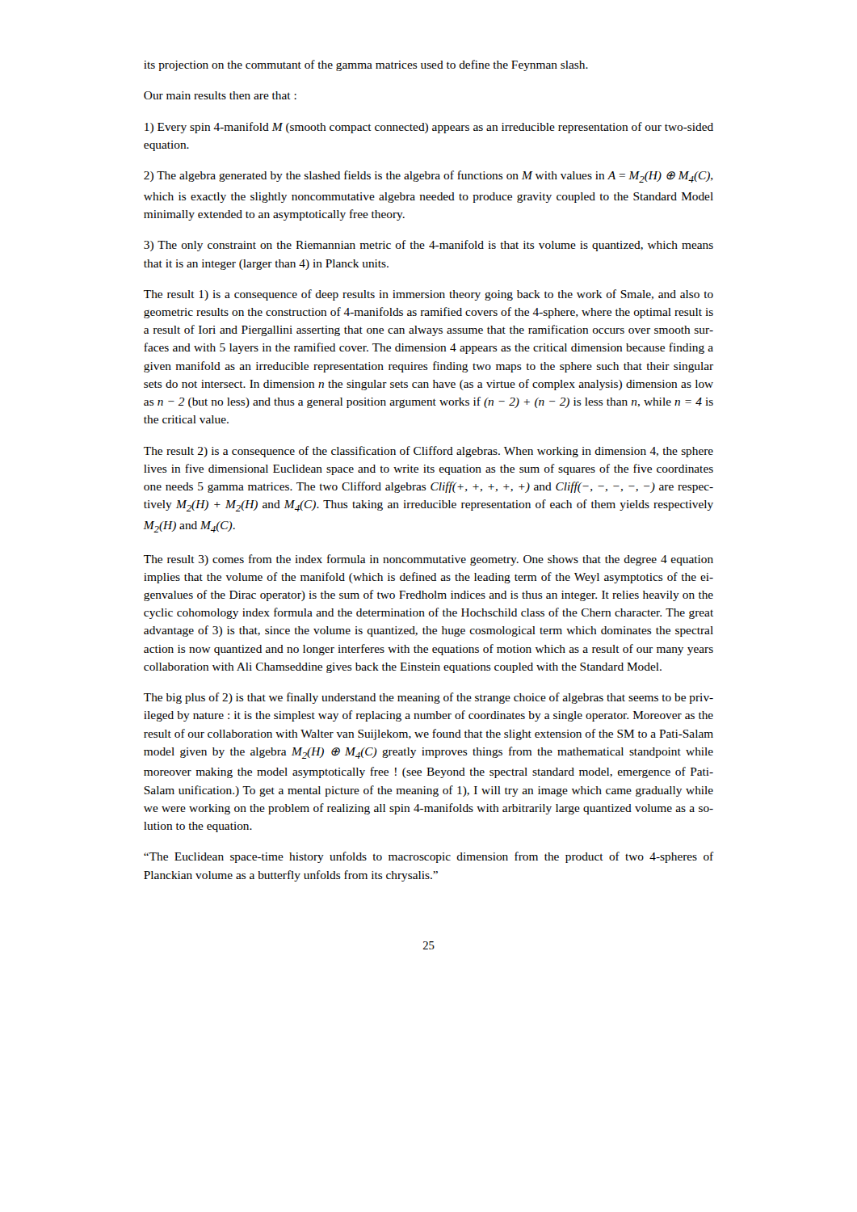its projection on the commutant of the gamma matrices used to define the Feynman slash.
Our main results then are that :
1) Every spin 4-manifold M (smooth compact connected) appears as an irreducible representation of our two-sided equation.
2) The algebra generated by the slashed fields is the algebra of functions on M with values in A = M2(H) ⊕ M4(C), which is exactly the slightly noncommutative algebra needed to produce gravity coupled to the Standard Model minimally extended to an asymptotically free theory.
3) The only constraint on the Riemannian metric of the 4-manifold is that its volume is quantized, which means that it is an integer (larger than 4) in Planck units.
The result 1) is a consequence of deep results in immersion theory going back to the work of Smale, and also to geometric results on the construction of 4-manifolds as ramified covers of the 4-sphere, where the optimal result is a result of Iori and Piergallini asserting that one can always assume that the ramification occurs over smooth surfaces and with 5 layers in the ramified cover. The dimension 4 appears as the critical dimension because finding a given manifold as an irreducible representation requires finding two maps to the sphere such that their singular sets do not intersect. In dimension n the singular sets can have (as a virtue of complex analysis) dimension as low as n − 2 (but no less) and thus a general position argument works if (n − 2) + (n − 2) is less than n, while n = 4 is the critical value.
The result 2) is a consequence of the classification of Clifford algebras. When working in dimension 4, the sphere lives in five dimensional Euclidean space and to write its equation as the sum of squares of the five coordinates one needs 5 gamma matrices. The two Clifford algebras Cliff(+, +, +, +, +) and Cliff(−, −, −, −, −) are respectively M2(H) + M2(H) and M4(C). Thus taking an irreducible representation of each of them yields respectively M2(H) and M4(C).
The result 3) comes from the index formula in noncommutative geometry. One shows that the degree 4 equation implies that the volume of the manifold (which is defined as the leading term of the Weyl asymptotics of the eigenvalues of the Dirac operator) is the sum of two Fredholm indices and is thus an integer. It relies heavily on the cyclic cohomology index formula and the determination of the Hochschild class of the Chern character. The great advantage of 3) is that, since the volume is quantized, the huge cosmological term which dominates the spectral action is now quantized and no longer interferes with the equations of motion which as a result of our many years collaboration with Ali Chamseddine gives back the Einstein equations coupled with the Standard Model.
The big plus of 2) is that we finally understand the meaning of the strange choice of algebras that seems to be privileged by nature : it is the simplest way of replacing a number of coordinates by a single operator. Moreover as the result of our collaboration with Walter van Suijlekom, we found that the slight extension of the SM to a Pati-Salam model given by the algebra M2(H) ⊕ M4(C) greatly improves things from the mathematical standpoint while moreover making the model asymptotically free ! (see Beyond the spectral standard model, emergence of Pati-Salam unification.) To get a mental picture of the meaning of 1), I will try an image which came gradually while we were working on the problem of realizing all spin 4-manifolds with arbitrarily large quantized volume as a solution to the equation.
“The Euclidean space-time history unfolds to macroscopic dimension from the product of two 4-spheres of Planckian volume as a butterfly unfolds from its chrysalis.”
25